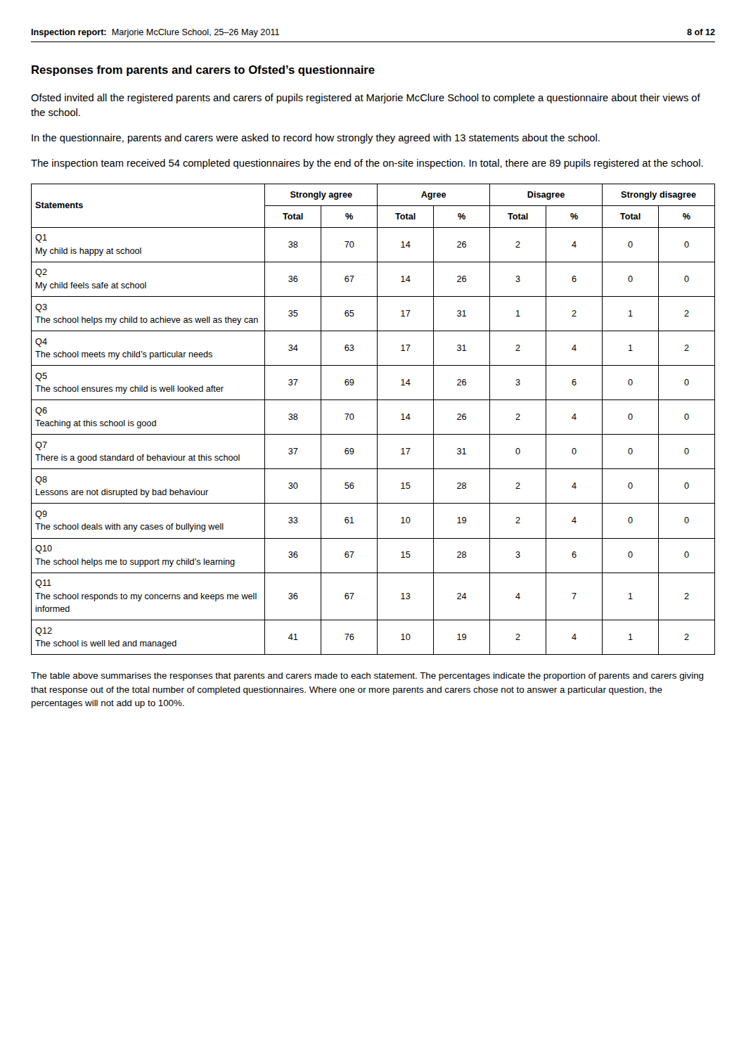Inspection report: Marjorie McClure School, 25–26 May 2011
8 of 12
Responses from parents and carers to Ofsted’s questionnaire
Ofsted invited all the registered parents and carers of pupils registered at Marjorie McClure School to complete a questionnaire about their views of the school.
In the questionnaire, parents and carers were asked to record how strongly they agreed with 13 statements about the school.
The inspection team received 54 completed questionnaires by the end of the on-site inspection. In total, there are 89 pupils registered at the school.
| Statements | Strongly agree | Agree | Disagree | Strongly disagree |
| --- | --- | --- | --- | --- |
| Total | % | Total | % | Total | % | Total | % |
| Q1 My child is happy at school | 38 | 70 | 14 | 26 | 2 | 4 | 0 | 0 |
| Q2 My child feels safe at school | 36 | 67 | 14 | 26 | 3 | 6 | 0 | 0 |
| Q3 The school helps my child to achieve as well as they can | 35 | 65 | 17 | 31 | 1 | 2 | 1 | 2 |
| Q4 The school meets my child’s particular needs | 34 | 63 | 17 | 31 | 2 | 4 | 1 | 2 |
| Q5 The school ensures my child is well looked after | 37 | 69 | 14 | 26 | 3 | 6 | 0 | 0 |
| Q6 Teaching at this school is good | 38 | 70 | 14 | 26 | 2 | 4 | 0 | 0 |
| Q7 There is a good standard of behaviour at this school | 37 | 69 | 17 | 31 | 0 | 0 | 0 | 0 |
| Q8 Lessons are not disrupted by bad behaviour | 30 | 56 | 15 | 28 | 2 | 4 | 0 | 0 |
| Q9 The school deals with any cases of bullying well | 33 | 61 | 10 | 19 | 2 | 4 | 0 | 0 |
| Q10 The school helps me to support my child’s learning | 36 | 67 | 15 | 28 | 3 | 6 | 0 | 0 |
| Q11 The school responds to my concerns and keeps me well informed | 36 | 67 | 13 | 24 | 4 | 7 | 1 | 2 |
| Q12 The school is well led and managed | 41 | 76 | 10 | 19 | 2 | 4 | 1 | 2 |
The table above summarises the responses that parents and carers made to each statement. The percentages indicate the proportion of parents and carers giving that response out of the total number of completed questionnaires. Where one or more parents and carers chose not to answer a particular question, the percentages will not add up to 100%.